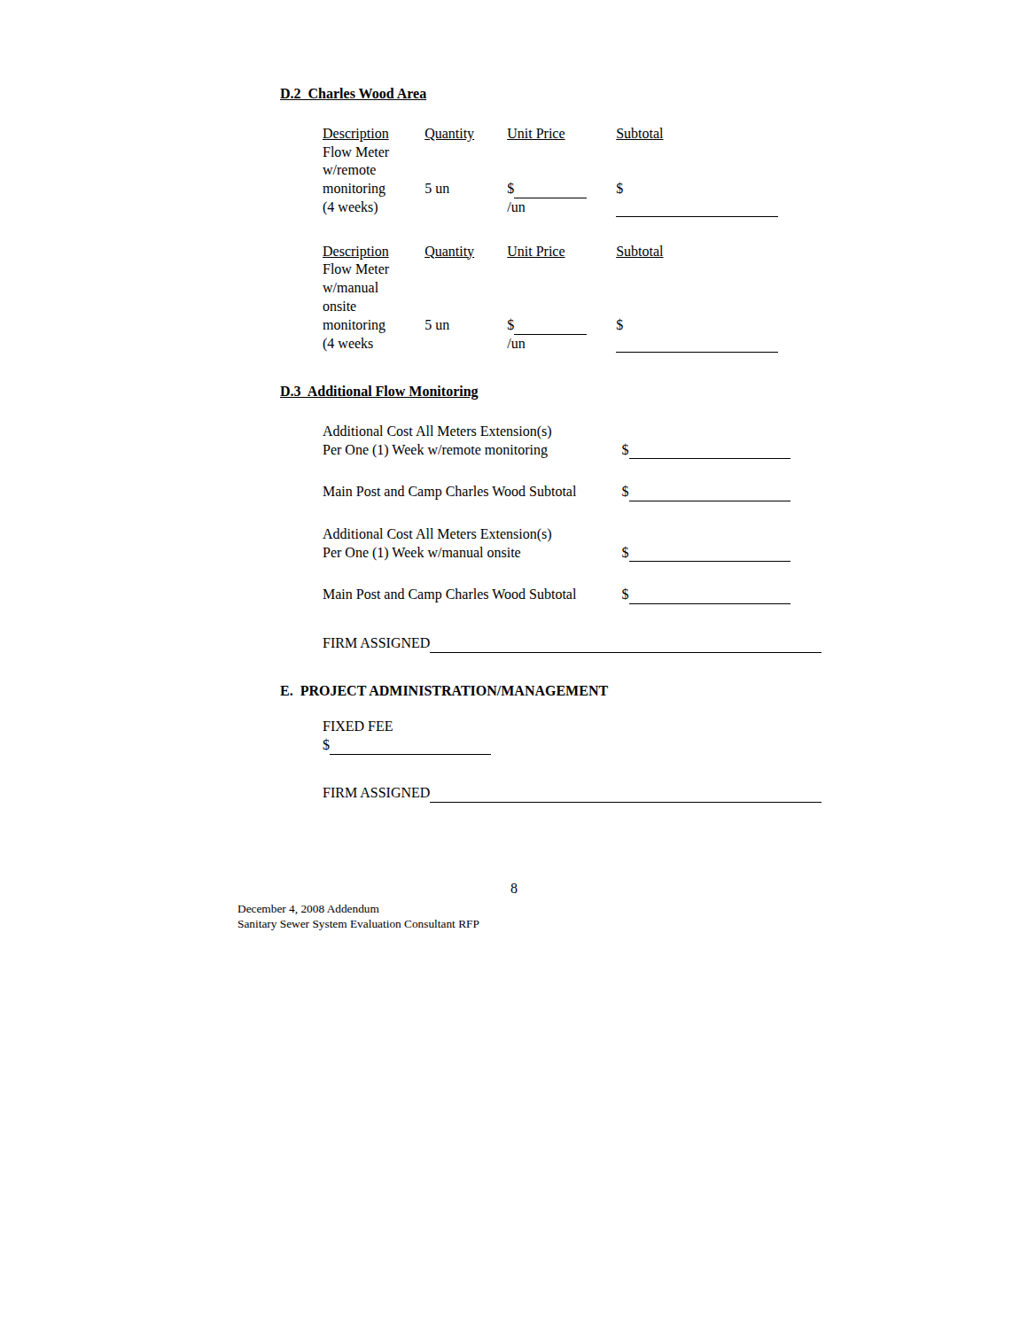D.2 Charles Wood Area
| Description | Quantity | Unit Price | Subtotal |
| Flow Meter w/remote monitoring (4 weeks) | 5 un | $ /un | $ |
| Description | Quantity | Unit Price | Subtotal |
| Flow Meter w/manual onsite monitoring (4 weeks | 5 un | $ /un | $ |
D.3 Additional Flow Monitoring
Additional Cost All Meters Extension(s)
Per One (1) Week w/remote monitoring
$
Main Post and Camp Charles Wood Subtotal
$
Additional Cost All Meters Extension(s)
Per One (1) Week w/manual onsite
$
Main Post and Camp Charles Wood Subtotal
$
FIRM ASSIGNED
E. PROJECT ADMINISTRATION/MANAGEMENT
FIXED FEE
$
FIRM ASSIGNED
8
December 4, 2008 Addendum
Sanitary Sewer System Evaluation Consultant RFP